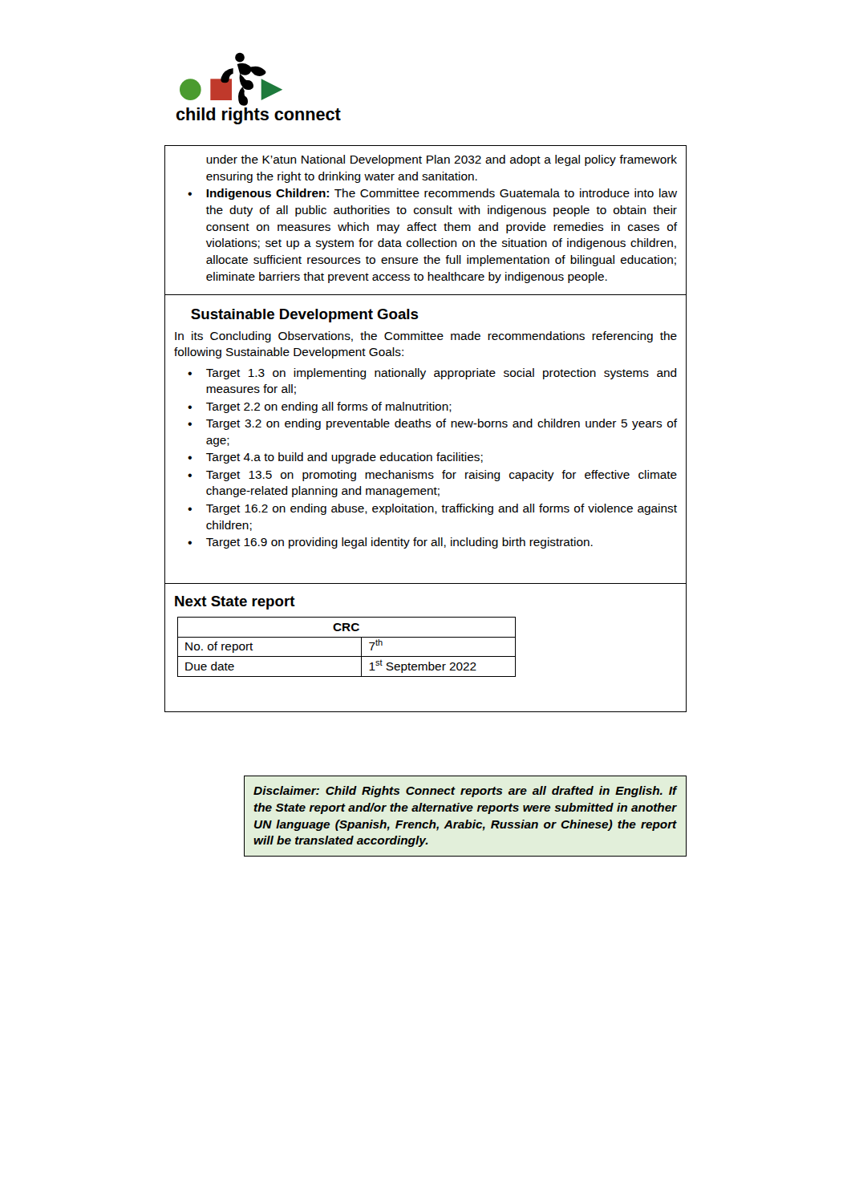child rights connect
| under the K’atun National Development Plan 2032 and adopt a legal policy framework ensuring the right to drinking water and sanitation. Indigenous Children: The Committee recommends Guatemala to introduce into law the duty of all public authorities to consult with indigenous people to obtain their consent on measures which may affect them and provide remedies in cases of violations; set up a system for data collection on the situation of indigenous children, allocate sufficient resources to ensure the full implementation of bilingual education; eliminate barriers that prevent access to healthcare by indigenous people. |
| Sustainable Development Goals In its Concluding Observations, the Committee made recommendations referencing the following Sustainable Development Goals: Target 1.3 on implementing nationally appropriate social protection systems and measures for all; Target 2.2 on ending all forms of malnutrition; Target 3.2 on ending preventable deaths of new-borns and children under 5 years of age; Target 4.a to build and upgrade education facilities; Target 13.5 on promoting mechanisms for raising capacity for effective climate change-related planning and management; Target 16.2 on ending abuse, exploitation, trafficking and all forms of violence against children; Target 16.9 on providing legal identity for all, including birth registration. |
| Next State report / CRC / / --- / / No. of report / 7 th / / Due date / 1 st September 2022 / |
Disclaimer: Child Rights Connect reports are all drafted in English. If the State report and/or the alternative reports were submitted in another UN language (Spanish, French, Arabic, Russian or Chinese) the report will be translated accordingly.